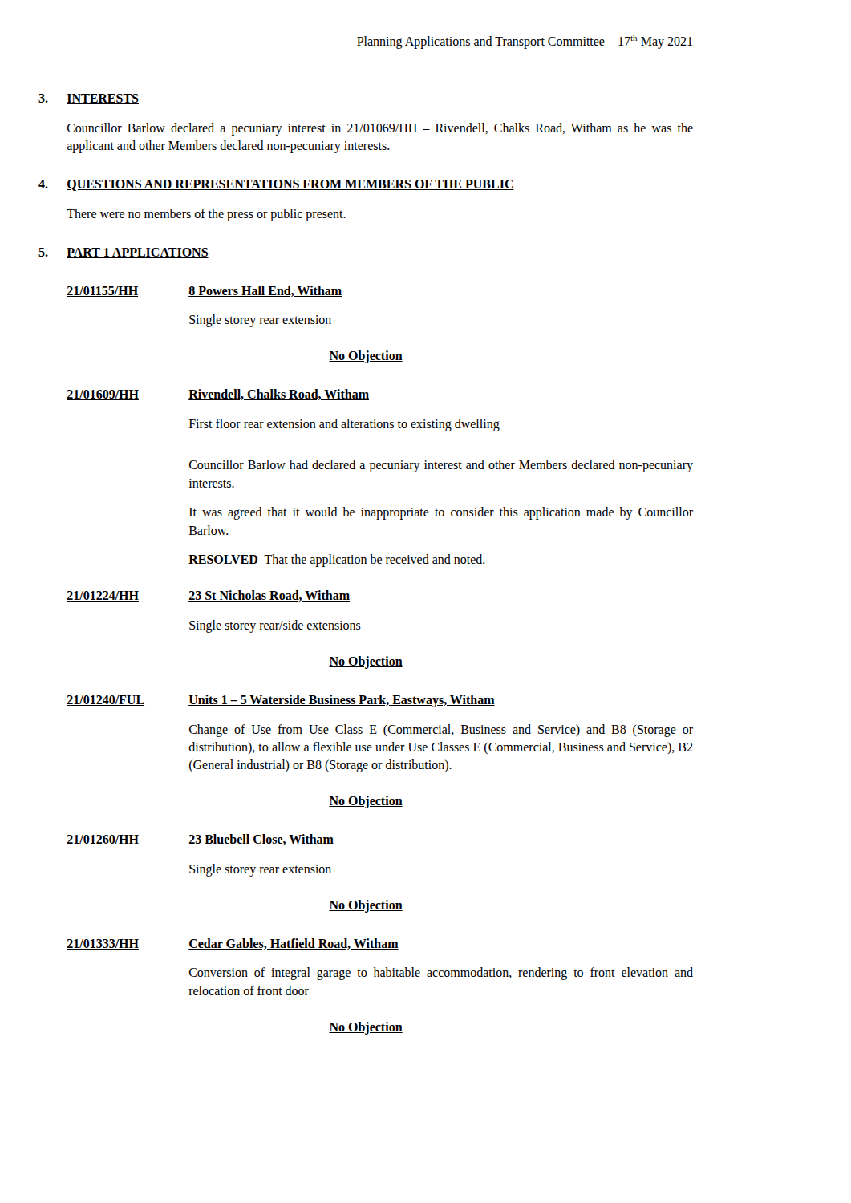Planning Applications and Transport Committee – 17th May 2021
3. Interests
Councillor Barlow declared a pecuniary interest in 21/01069/HH – Rivendell, Chalks Road, Witham as he was the applicant and other Members declared non-pecuniary interests.
4. Questions and Representations from Members of the Public
There were no members of the press or public present.
5. Part 1 Applications
21/01155/HH
8 Powers Hall End, Witham
Single storey rear extension
No Objection
21/01609/HH
Rivendell, Chalks Road, Witham
First floor rear extension and alterations to existing dwelling
Councillor Barlow had declared a pecuniary interest and other Members declared non-pecuniary interests.
It was agreed that it would be inappropriate to consider this application made by Councillor Barlow.
RESOLVED That the application be received and noted.
21/01224/HH
23 St Nicholas Road, Witham
Single storey rear/side extensions
No Objection
21/01240/FUL
Units 1 – 5 Waterside Business Park, Eastways, Witham
Change of Use from Use Class E (Commercial, Business and Service) and B8 (Storage or distribution), to allow a flexible use under Use Classes E (Commercial, Business and Service), B2 (General industrial) or B8 (Storage or distribution).
No Objection
21/01260/HH
23 Bluebell Close, Witham
Single storey rear extension
No Objection
21/01333/HH
Cedar Gables, Hatfield Road, Witham
Conversion of integral garage to habitable accommodation, rendering to front elevation and relocation of front door
No Objection